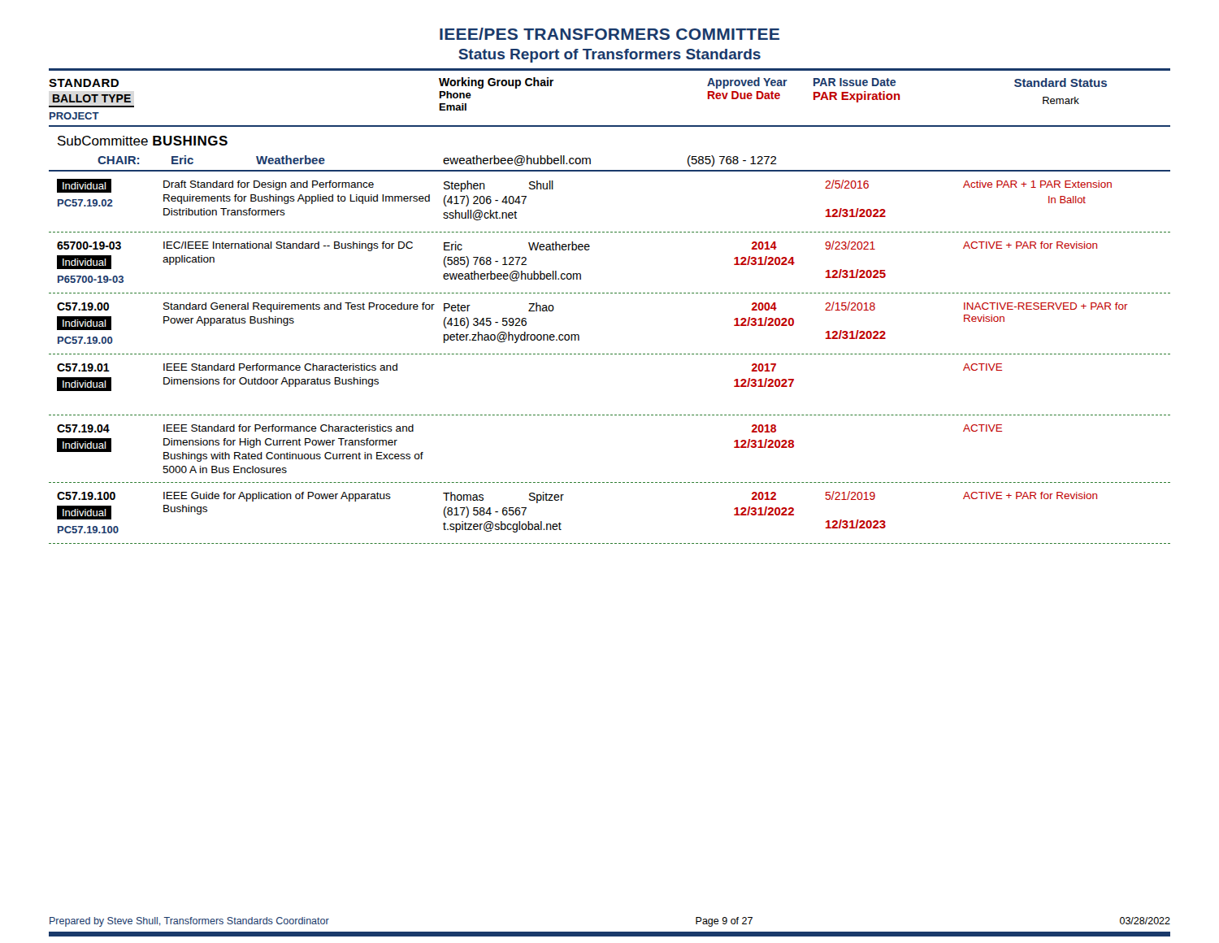IEEE/PES TRANSFORMERS COMMITTEE
Status Report of Transformers Standards
STANDARD
BALLOT TYPE
PROJECT
Working Group Chair
Phone
Email
Approved Year
Rev Due Date
PAR Issue Date
PAR Expiration
Standard Status
Remark
SubCommittee BUSHINGS
CHAIR:
Eric
Weatherbee
eweatherbee@hubbell.com
(585) 768 - 1272
Individual
PC57.19.02
Draft Standard for Design and Performance Requirements for Bushings Applied to Liquid Immersed Distribution Transformers
Stephen Shull
(417) 206 - 4047
sshull@ckt.net
2/5/2016
12/31/2022
Active PAR + 1 PAR Extension
In Ballot
65700-19-03
Individual
P65700-19-03
IEC/IEEE International Standard -- Bushings for DC application
Eric Weatherbee
(585) 768 - 1272
eweatherbee@hubbell.com
2014
12/31/2024
9/23/2021
12/31/2025
ACTIVE + PAR for Revision
C57.19.00
Individual
PC57.19.00
Standard General Requirements and Test Procedure for Power Apparatus Bushings
Peter Zhao
(416) 345 - 5926
peter.zhao@hydroone.com
2004
12/31/2020
2/15/2018
12/31/2022
INACTIVE-RESERVED + PAR for Revision
C57.19.01
Individual
IEEE Standard Performance Characteristics and Dimensions for Outdoor Apparatus Bushings
2017
12/31/2027
ACTIVE
C57.19.04
Individual
IEEE Standard for Performance Characteristics and Dimensions for High Current Power Transformer Bushings with Rated Continuous Current in Excess of 5000 A in Bus Enclosures
2018
12/31/2028
ACTIVE
C57.19.100
Individual
PC57.19.100
IEEE Guide for Application of Power Apparatus Bushings
Thomas Spitzer
(817) 584 - 6567
t.spitzer@sbcglobal.net
2012
12/31/2022
5/21/2019
12/31/2023
ACTIVE + PAR for Revision
Prepared by Steve Shull, Transformers Standards Coordinator
Page 9 of 27
03/28/2022